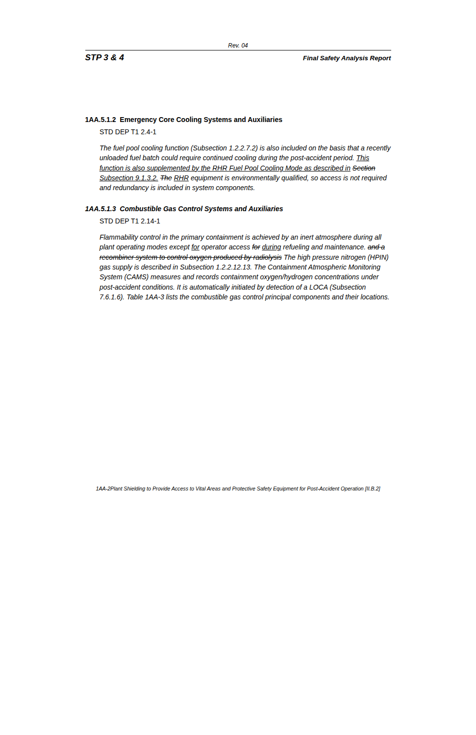Rev. 04
STP 3 & 4
Final Safety Analysis Report
1AA.5.1.2 Emergency Core Cooling Systems and Auxiliaries
STD DEP T1 2.4-1
The fuel pool cooling function (Subsection 1.2.2.7.2) is also included on the basis that a recently unloaded fuel batch could require continued cooling during the post-accident period. This function is also supplemented by the RHR Fuel Pool Cooling Mode as described in Section Subsection 9.1.3.2. The RHR equipment is environmentally qualified, so access is not required and redundancy is included in system components.
1AA.5.1.3 Combustible Gas Control Systems and Auxiliaries
STD DEP T1 2.14-1
Flammability control in the primary containment is achieved by an inert atmosphere during all plant operating modes except for operator access for during refueling and maintenance. and a recombiner system to control oxygen produced by radiolysis The high pressure nitrogen (HPIN) gas supply is described in Subsection 1.2.2.12.13. The Containment Atmospheric Monitoring System (CAMS) measures and records containment oxygen/hydrogen concentrations under post-accident conditions. It is automatically initiated by detection of a LOCA (Subsection 7.6.1.6). Table 1AA-3 lists the combustible gas control principal components and their locations.
1AA-2Plant Shielding to Provide Access to Vital Areas and Protective Safety Equipment for Post-Accident Operation [II.B.2]